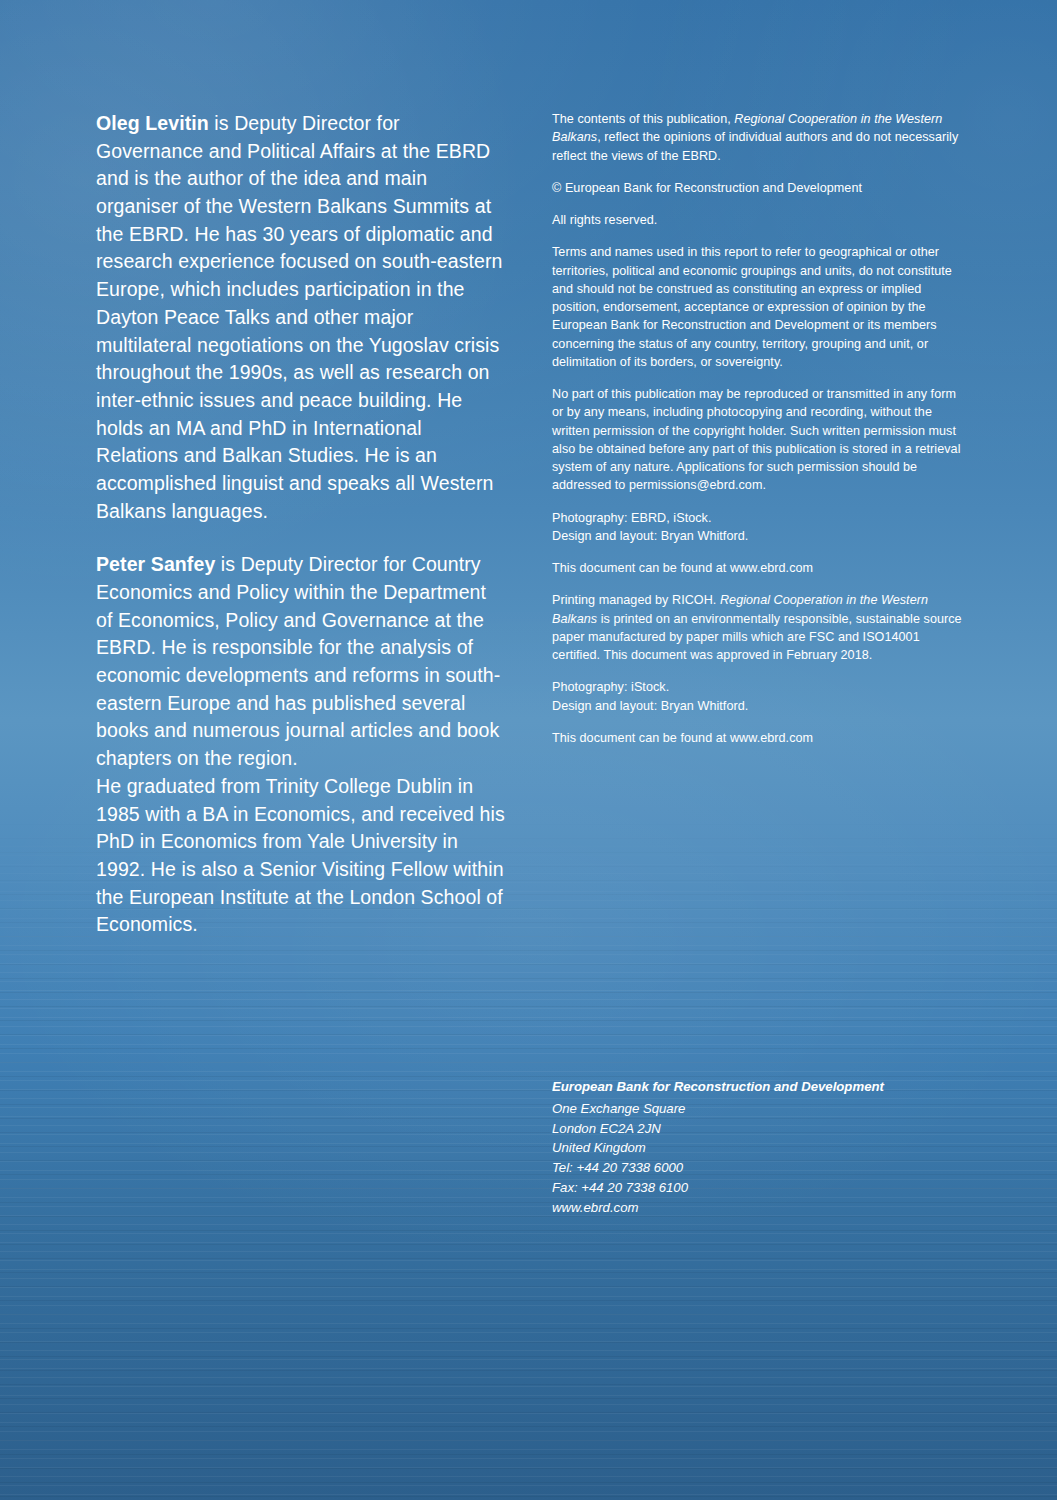Oleg Levitin is Deputy Director for Governance and Political Affairs at the EBRD and is the author of the idea and main organiser of the Western Balkans Summits at the EBRD. He has 30 years of diplomatic and research experience focused on south-eastern Europe, which includes participation in the Dayton Peace Talks and other major multilateral negotiations on the Yugoslav crisis throughout the 1990s, as well as research on inter-ethnic issues and peace building. He holds an MA and PhD in International Relations and Balkan Studies. He is an accomplished linguist and speaks all Western Balkans languages.
Peter Sanfey is Deputy Director for Country Economics and Policy within the Department of Economics, Policy and Governance at the EBRD. He is responsible for the analysis of economic developments and reforms in south-eastern Europe and has published several books and numerous journal articles and book chapters on the region.
He graduated from Trinity College Dublin in 1985 with a BA in Economics, and received his PhD in Economics from Yale University in 1992. He is also a Senior Visiting Fellow within the European Institute at the London School of Economics.
The contents of this publication, Regional Cooperation in the Western Balkans, reflect the opinions of individual authors and do not necessarily reflect the views of the EBRD.
© European Bank for Reconstruction and Development
All rights reserved.
Terms and names used in this report to refer to geographical or other territories, political and economic groupings and units, do not constitute and should not be construed as constituting an express or implied position, endorsement, acceptance or expression of opinion by the European Bank for Reconstruction and Development or its members concerning the status of any country, territory, grouping and unit, or delimitation of its borders, or sovereignty.
No part of this publication may be reproduced or transmitted in any form or by any means, including photocopying and recording, without the written permission of the copyright holder. Such written permission must also be obtained before any part of this publication is stored in a retrieval system of any nature. Applications for such permission should be addressed to permissions@ebrd.com.
Photography: EBRD, iStock.
Design and layout: Bryan Whitford.
This document can be found at www.ebrd.com
Printing managed by RICOH. Regional Cooperation in the Western Balkans is printed on an environmentally responsible, sustainable source paper manufactured by paper mills which are FSC and ISO14001 certified. This document was approved in February 2018.
Photography: iStock.
Design and layout: Bryan Whitford.
This document can be found at www.ebrd.com
European Bank for Reconstruction and Development One Exchange Square
London EC2A 2JN
United Kingdom
Tel: +44 20 7338 6000
Fax: +44 20 7338 6100
www.ebrd.com